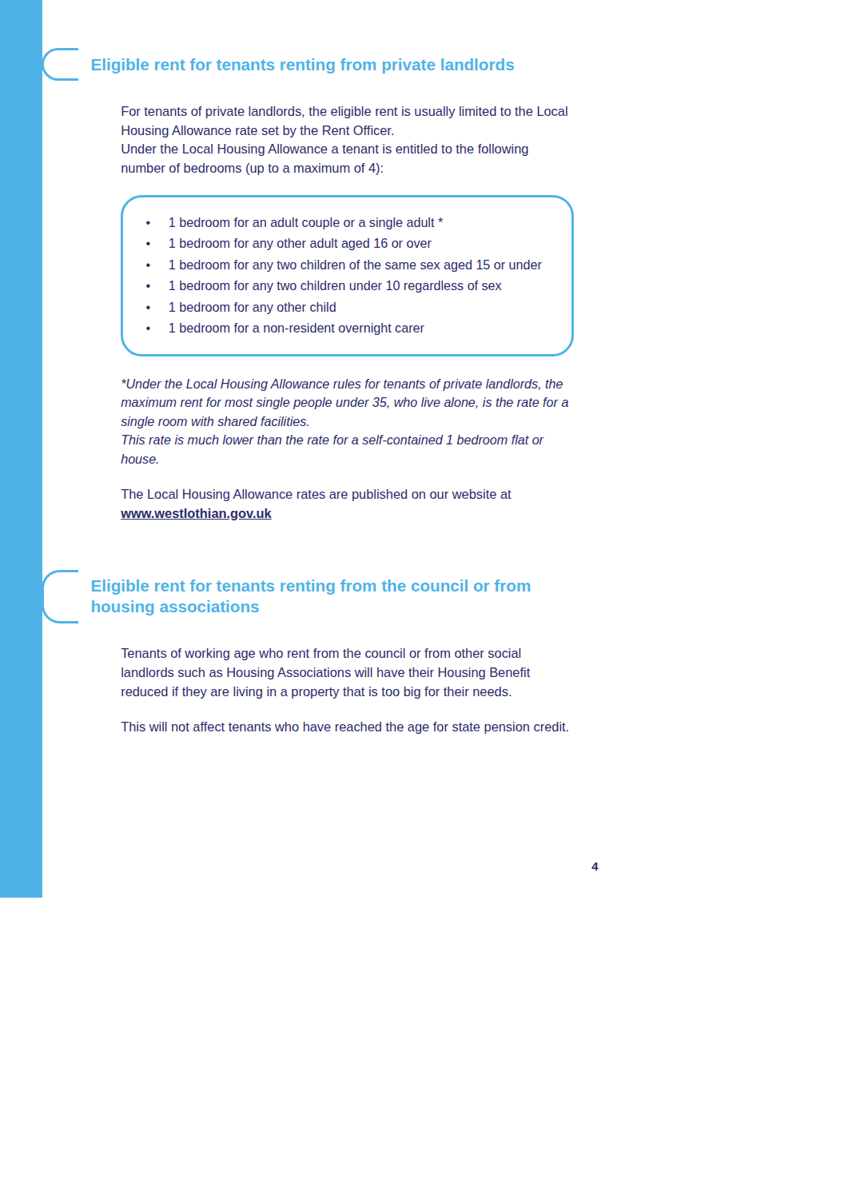Eligible rent for tenants renting from private landlords
For tenants of private landlords, the eligible rent is usually limited to the Local Housing Allowance rate set by the Rent Officer.
Under the Local Housing Allowance a tenant is entitled to the following number of bedrooms (up to a maximum of 4):
1 bedroom for an adult couple or a single adult *
1 bedroom for any other adult aged 16 or over
1 bedroom for any two children of the same sex aged 15 or under
1 bedroom for any two children under 10 regardless of sex
1 bedroom for any other child
1 bedroom for a non-resident overnight carer
*Under the Local Housing Allowance rules for tenants of private landlords, the maximum rent for most single people under 35, who live alone, is the rate for a single room with shared facilities.
This rate is much lower than the rate for a self-contained 1 bedroom flat or house.
The Local Housing Allowance rates are published on our website at
www.westlothian.gov.uk
Eligible rent for tenants renting from the council or from housing associations
Tenants of working age who rent from the council or from other social landlords such as Housing Associations will have their Housing Benefit reduced if they are living in a property that is too big for their needs.
This will not affect tenants who have reached the age for state pension credit.
4